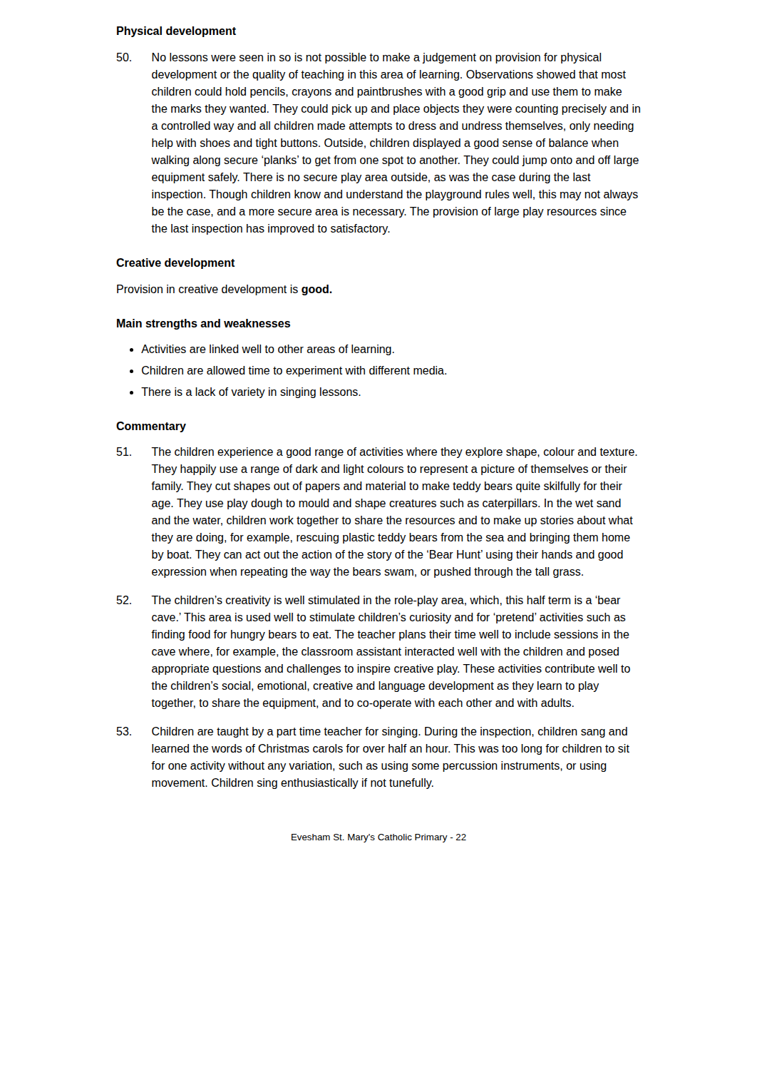Physical development
50. No lessons were seen in so is not possible to make a judgement on provision for physical development or the quality of teaching in this area of learning. Observations showed that most children could hold pencils, crayons and paintbrushes with a good grip and use them to make the marks they wanted. They could pick up and place objects they were counting precisely and in a controlled way and all children made attempts to dress and undress themselves, only needing help with shoes and tight buttons. Outside, children displayed a good sense of balance when walking along secure ‘planks’ to get from one spot to another. They could jump onto and off large equipment safely. There is no secure play area outside, as was the case during the last inspection. Though children know and understand the playground rules well, this may not always be the case, and a more secure area is necessary. The provision of large play resources since the last inspection has improved to satisfactory.
Creative development
Provision in creative development is good.
Main strengths and weaknesses
Activities are linked well to other areas of learning.
Children are allowed time to experiment with different media.
There is a lack of variety in singing lessons.
Commentary
51. The children experience a good range of activities where they explore shape, colour and texture. They happily use a range of dark and light colours to represent a picture of themselves or their family. They cut shapes out of papers and material to make teddy bears quite skilfully for their age. They use play dough to mould and shape creatures such as caterpillars. In the wet sand and the water, children work together to share the resources and to make up stories about what they are doing, for example, rescuing plastic teddy bears from the sea and bringing them home by boat. They can act out the action of the story of the ‘Bear Hunt’ using their hands and good expression when repeating the way the bears swam, or pushed through the tall grass.
52. The children’s creativity is well stimulated in the role-play area, which, this half term is a ‘bear cave.’ This area is used well to stimulate children’s curiosity and for ‘pretend’ activities such as finding food for hungry bears to eat. The teacher plans their time well to include sessions in the cave where, for example, the classroom assistant interacted well with the children and posed appropriate questions and challenges to inspire creative play. These activities contribute well to the children’s social, emotional, creative and language development as they learn to play together, to share the equipment, and to co-operate with each other and with adults.
53. Children are taught by a part time teacher for singing. During the inspection, children sang and learned the words of Christmas carols for over half an hour. This was too long for children to sit for one activity without any variation, such as using some percussion instruments, or using movement. Children sing enthusiastically if not tunefully.
Evesham St. Mary's Catholic Primary - 22